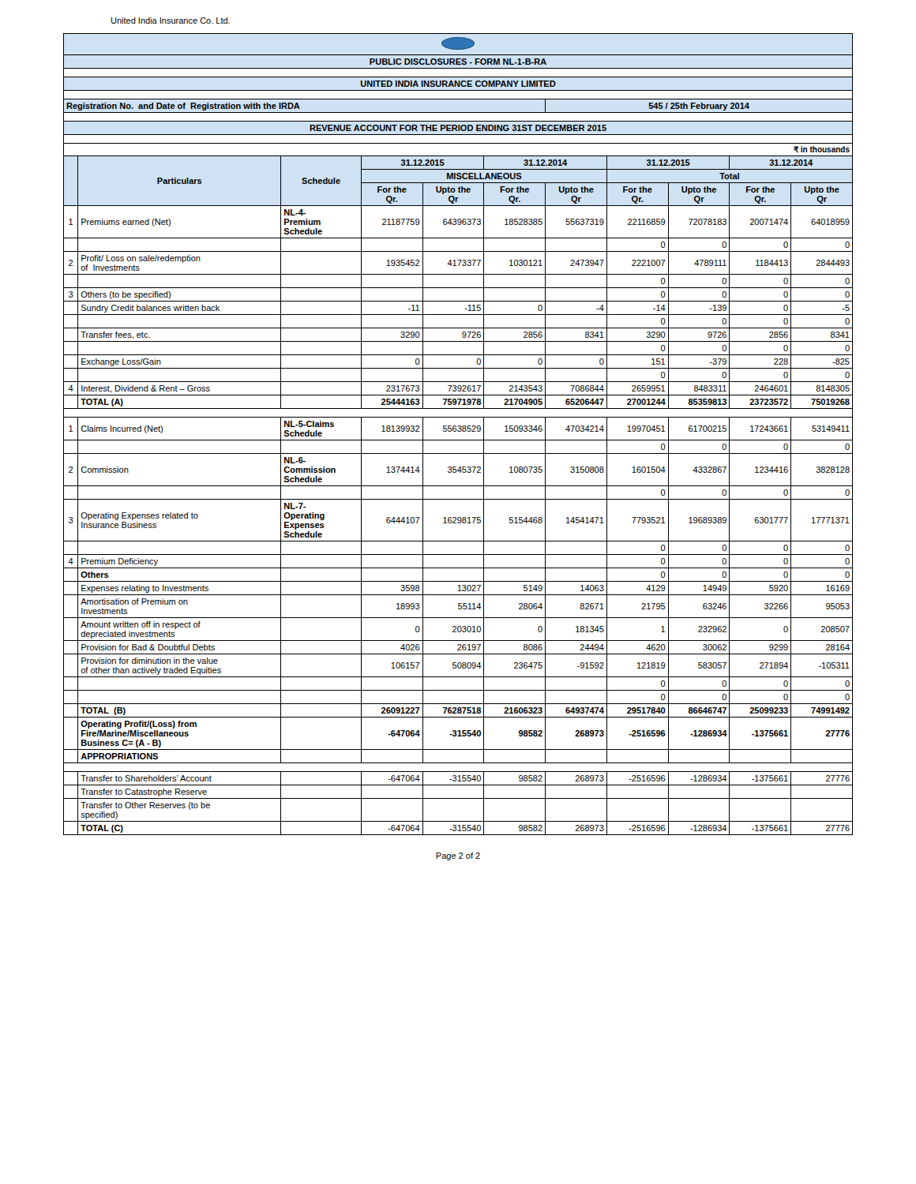United India Insurance Co. Ltd.
| PUBLIC DISCLOSURES - FORM NL-1-B-RA |
| UNITED INDIA INSURANCE COMPANY LIMITED |
| Registration No. and Date of Registration with the IRDA | 545 / 25th February 2014 |
| REVENUE ACCOUNT FOR THE PERIOD ENDING 31ST DECEMBER 2015 |
| ₹ in thousands |
| | Particulars | Schedule | 31.12.2015 | 31.12.2014 | 31.12.2015 | 31.12.2014 |
| MISCELLANEOUS | Total |
| For the Qr. | Upto the Qr | For the Qr. | Upto the Qr | For the Qr. | Upto the Qr | For the Qr. | Upto the Qr |
| 1 | Premiums earned (Net) | NL-4- Premium Schedule | 21187759 | 64396373 | 18528385 | 55637319 | 22116859 | 72078183 | 20071474 | 64018959 |
| | | | | | | | 0 | 0 | 0 | 0 |
| 2 | Profit/ Loss on sale/redemption of Investments | | 1935452 | 4173377 | 1030121 | 2473947 | 2221007 | 4789111 | 1184413 | 2844493 |
| | | | | | | | 0 | 0 | 0 | 0 |
| 3 | Others (to be specified) | | | | | | 0 | 0 | 0 | 0 |
| | Sundry Credit balances written back | | -11 | -115 | 0 | -4 | -14 | -139 | 0 | -5 |
| | | | | | | | 0 | 0 | 0 | 0 |
| | Transfer fees, etc. | | 3290 | 9726 | 2856 | 8341 | 3290 | 9726 | 2856 | 8341 |
| | | | | | | | 0 | 0 | 0 | 0 |
| | Exchange Loss/Gain | | 0 | 0 | 0 | 0 | 151 | -379 | 228 | -825 |
| | | | | | | | 0 | 0 | 0 | 0 |
| 4 | Interest, Dividend & Rent – Gross | | 2317673 | 7392617 | 2143543 | 7086844 | 2659951 | 8483311 | 2464601 | 8148305 |
| | TOTAL (A) | | 25444163 | 75971978 | 21704905 | 65206447 | 27001244 | 85359813 | 23723572 | 75019268 |
| 1 | Claims Incurred (Net) | NL-5-Claims Schedule | 18139932 | 55638529 | 15093346 | 47034214 | 19970451 | 61700215 | 17243661 | 53149411 |
| | | | | | | | 0 | 0 | 0 | 0 |
| 2 | Commission | NL-6- Commission Schedule | 1374414 | 3545372 | 1080735 | 3150808 | 1601504 | 4332867 | 1234416 | 3828128 |
| | | | | | | | 0 | 0 | 0 | 0 |
| 3 | Operating Expenses related to Insurance Business | NL-7- Operating Expenses Schedule | 6444107 | 16298175 | 5154468 | 14541471 | 7793521 | 19689389 | 6301777 | 17771371 |
| | | | | | | | 0 | 0 | 0 | 0 |
| 4 | Premium Deficiency | | | | | | 0 | 0 | 0 | 0 |
| | Others | | | | | | 0 | 0 | 0 | 0 |
| | Expenses relating to Investments | | 3598 | 13027 | 5149 | 14063 | 4129 | 14949 | 5920 | 16169 |
| | Amortisation of Premium on Investments | | 18993 | 55114 | 28064 | 82671 | 21795 | 63246 | 32266 | 95053 |
| | Amount written off in respect of depreciated investments | | 0 | 203010 | 0 | 181345 | 1 | 232962 | 0 | 208507 |
| | Provision for Bad & Doubtful Debts | | 4026 | 26197 | 8086 | 24494 | 4620 | 30062 | 9299 | 28164 |
| | Provision for diminution in the value of other than actively traded Equities | | 106157 | 508094 | 236475 | -91592 | 121819 | 583057 | 271894 | -105311 |
| | | | | | | | 0 | 0 | 0 | 0 |
| | | | | | | | 0 | 0 | 0 | 0 |
| | TOTAL (B) | | 26091227 | 76287518 | 21606323 | 64937474 | 29517840 | 86646747 | 25099233 | 74991492 |
| | Operating Profit/(Loss) from Fire/Marine/Miscellaneous Business C= (A - B) | | -647064 | -315540 | 98582 | 268973 | -2516596 | -1286934 | -1375661 | 27776 |
| | APPROPRIATIONS | | | | | | | | | |
| | Transfer to Shareholders’ Account | | -647064 | -315540 | 98582 | 268973 | -2516596 | -1286934 | -1375661 | 27776 |
| | Transfer to Catastrophe Reserve | | | | | | | | | |
| | Transfer to Other Reserves (to be specified) | | | | | | | | | |
| | TOTAL (C) | | -647064 | -315540 | 98582 | 268973 | -2516596 | -1286934 | -1375661 | 27776 |
Page 2 of 2